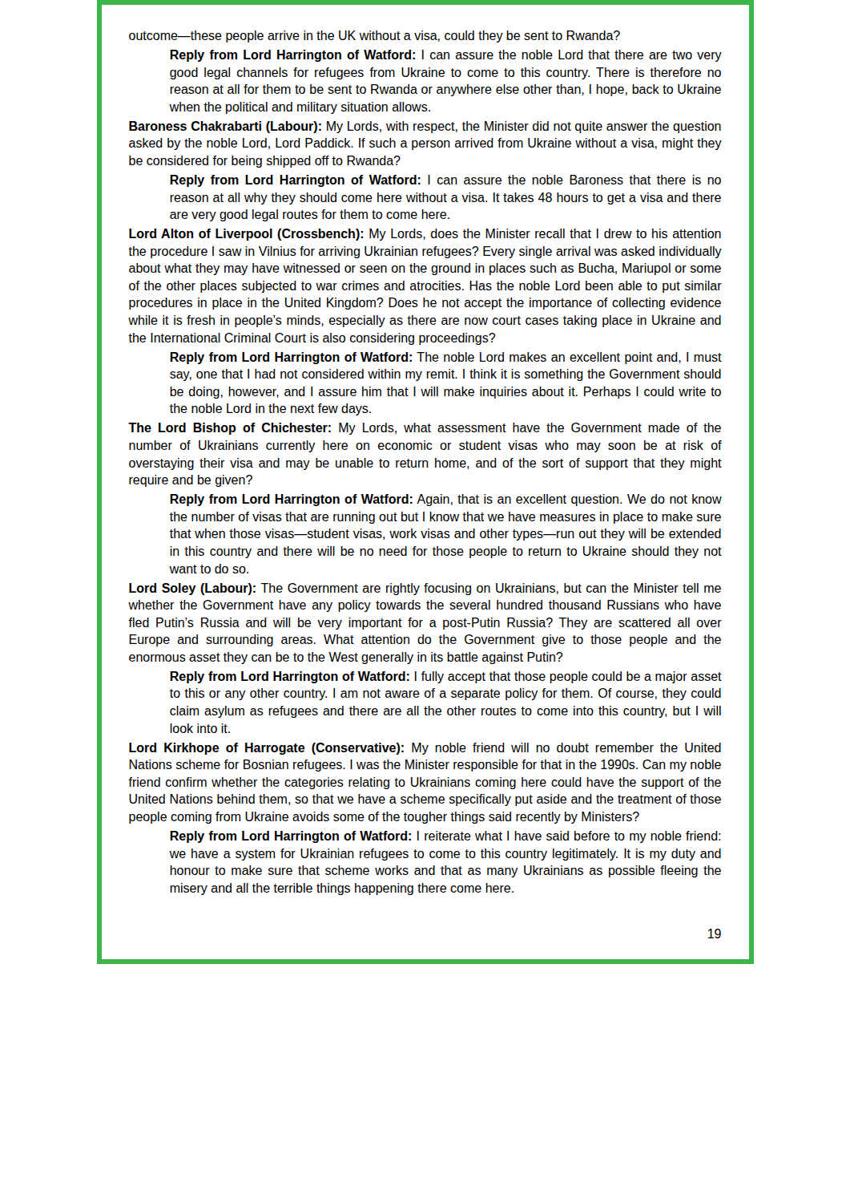outcome—these people arrive in the UK without a visa, could they be sent to Rwanda?
Reply from Lord Harrington of Watford: I can assure the noble Lord that there are two very good legal channels for refugees from Ukraine to come to this country. There is therefore no reason at all for them to be sent to Rwanda or anywhere else other than, I hope, back to Ukraine when the political and military situation allows.
Baroness Chakrabarti (Labour): My Lords, with respect, the Minister did not quite answer the question asked by the noble Lord, Lord Paddick. If such a person arrived from Ukraine without a visa, might they be considered for being shipped off to Rwanda?
Reply from Lord Harrington of Watford: I can assure the noble Baroness that there is no reason at all why they should come here without a visa. It takes 48 hours to get a visa and there are very good legal routes for them to come here.
Lord Alton of Liverpool (Crossbench): My Lords, does the Minister recall that I drew to his attention the procedure I saw in Vilnius for arriving Ukrainian refugees? Every single arrival was asked individually about what they may have witnessed or seen on the ground in places such as Bucha, Mariupol or some of the other places subjected to war crimes and atrocities. Has the noble Lord been able to put similar procedures in place in the United Kingdom? Does he not accept the importance of collecting evidence while it is fresh in people’s minds, especially as there are now court cases taking place in Ukraine and the International Criminal Court is also considering proceedings?
Reply from Lord Harrington of Watford: The noble Lord makes an excellent point and, I must say, one that I had not considered within my remit. I think it is something the Government should be doing, however, and I assure him that I will make inquiries about it. Perhaps I could write to the noble Lord in the next few days.
The Lord Bishop of Chichester: My Lords, what assessment have the Government made of the number of Ukrainians currently here on economic or student visas who may soon be at risk of overstaying their visa and may be unable to return home, and of the sort of support that they might require and be given?
Reply from Lord Harrington of Watford: Again, that is an excellent question. We do not know the number of visas that are running out but I know that we have measures in place to make sure that when those visas—student visas, work visas and other types—run out they will be extended in this country and there will be no need for those people to return to Ukraine should they not want to do so.
Lord Soley (Labour): The Government are rightly focusing on Ukrainians, but can the Minister tell me whether the Government have any policy towards the several hundred thousand Russians who have fled Putin’s Russia and will be very important for a post-Putin Russia? They are scattered all over Europe and surrounding areas. What attention do the Government give to those people and the enormous asset they can be to the West generally in its battle against Putin?
Reply from Lord Harrington of Watford: I fully accept that those people could be a major asset to this or any other country. I am not aware of a separate policy for them. Of course, they could claim asylum as refugees and there are all the other routes to come into this country, but I will look into it.
Lord Kirkhope of Harrogate (Conservative): My noble friend will no doubt remember the United Nations scheme for Bosnian refugees. I was the Minister responsible for that in the 1990s. Can my noble friend confirm whether the categories relating to Ukrainians coming here could have the support of the United Nations behind them, so that we have a scheme specifically put aside and the treatment of those people coming from Ukraine avoids some of the tougher things said recently by Ministers?
Reply from Lord Harrington of Watford: I reiterate what I have said before to my noble friend: we have a system for Ukrainian refugees to come to this country legitimately. It is my duty and honour to make sure that scheme works and that as many Ukrainians as possible fleeing the misery and all the terrible things happening there come here.
19